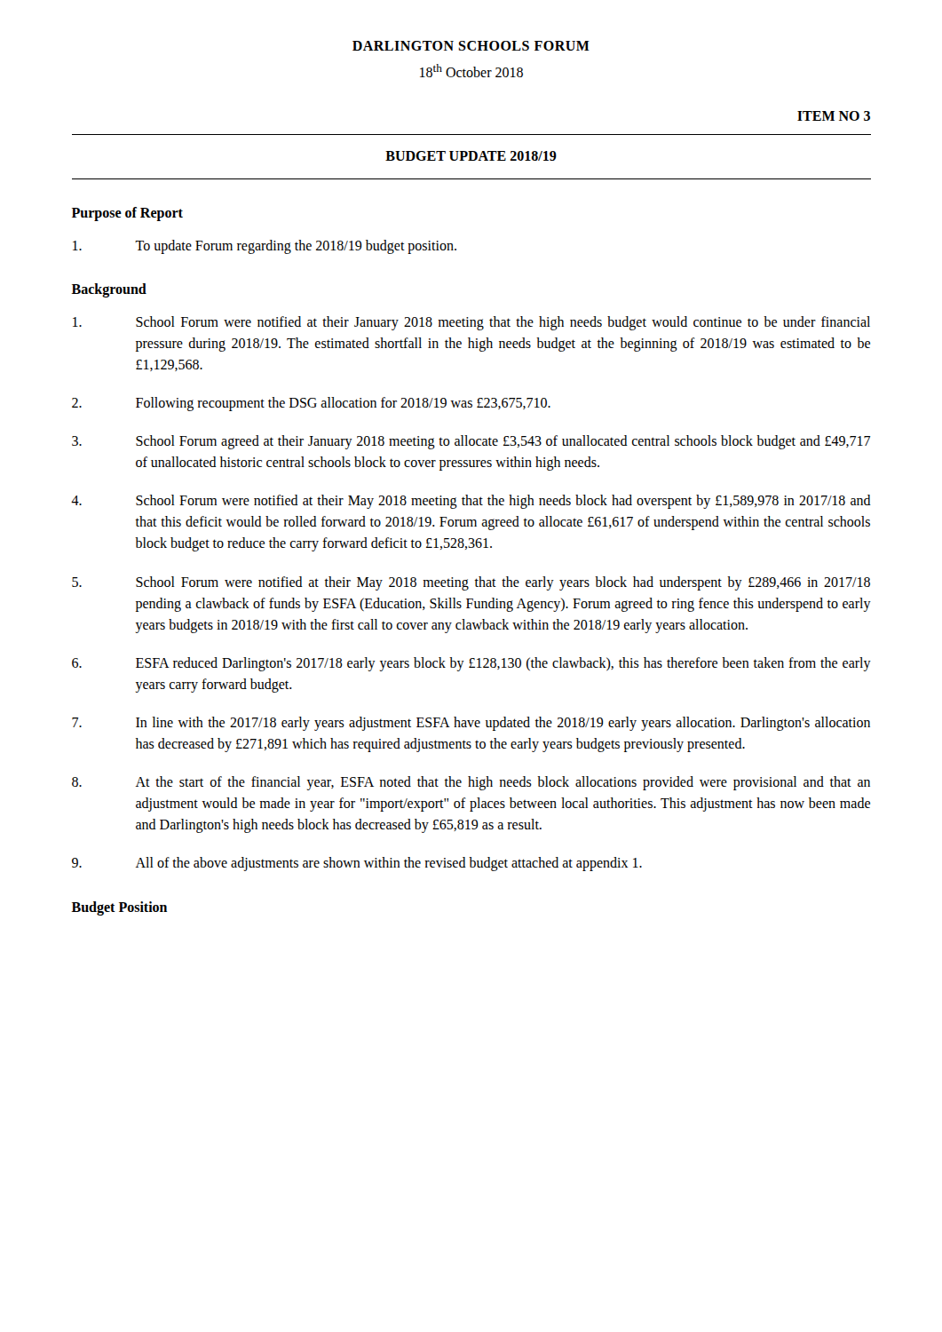DARLINGTON SCHOOLS FORUM
18th October 2018
ITEM NO 3
BUDGET UPDATE 2018/19
Purpose of Report
To update Forum regarding the 2018/19 budget position.
Background
School Forum were notified at their January 2018 meeting that the high needs budget would continue to be under financial pressure during 2018/19. The estimated shortfall in the high needs budget at the beginning of 2018/19 was estimated to be £1,129,568.
Following recoupment the DSG allocation for 2018/19 was £23,675,710.
School Forum agreed at their January 2018 meeting to allocate £3,543 of unallocated central schools block budget and £49,717 of unallocated historic central schools block to cover pressures within high needs.
School Forum were notified at their May 2018 meeting that the high needs block had overspent by £1,589,978 in 2017/18 and that this deficit would be rolled forward to 2018/19. Forum agreed to allocate £61,617 of underspend within the central schools block budget to reduce the carry forward deficit to £1,528,361.
School Forum were notified at their May 2018 meeting that the early years block had underspent by £289,466 in 2017/18 pending a clawback of funds by ESFA (Education, Skills Funding Agency). Forum agreed to ring fence this underspend to early years budgets in 2018/19 with the first call to cover any clawback within the 2018/19 early years allocation.
ESFA reduced Darlington's 2017/18 early years block by £128,130 (the clawback), this has therefore been taken from the early years carry forward budget.
In line with the 2017/18 early years adjustment ESFA have updated the 2018/19 early years allocation. Darlington's allocation has decreased by £271,891 which has required adjustments to the early years budgets previously presented.
At the start of the financial year, ESFA noted that the high needs block allocations provided were provisional and that an adjustment would be made in year for "import/export" of places between local authorities. This adjustment has now been made and Darlington's high needs block has decreased by £65,819 as a result.
All of the above adjustments are shown within the revised budget attached at appendix 1.
Budget Position